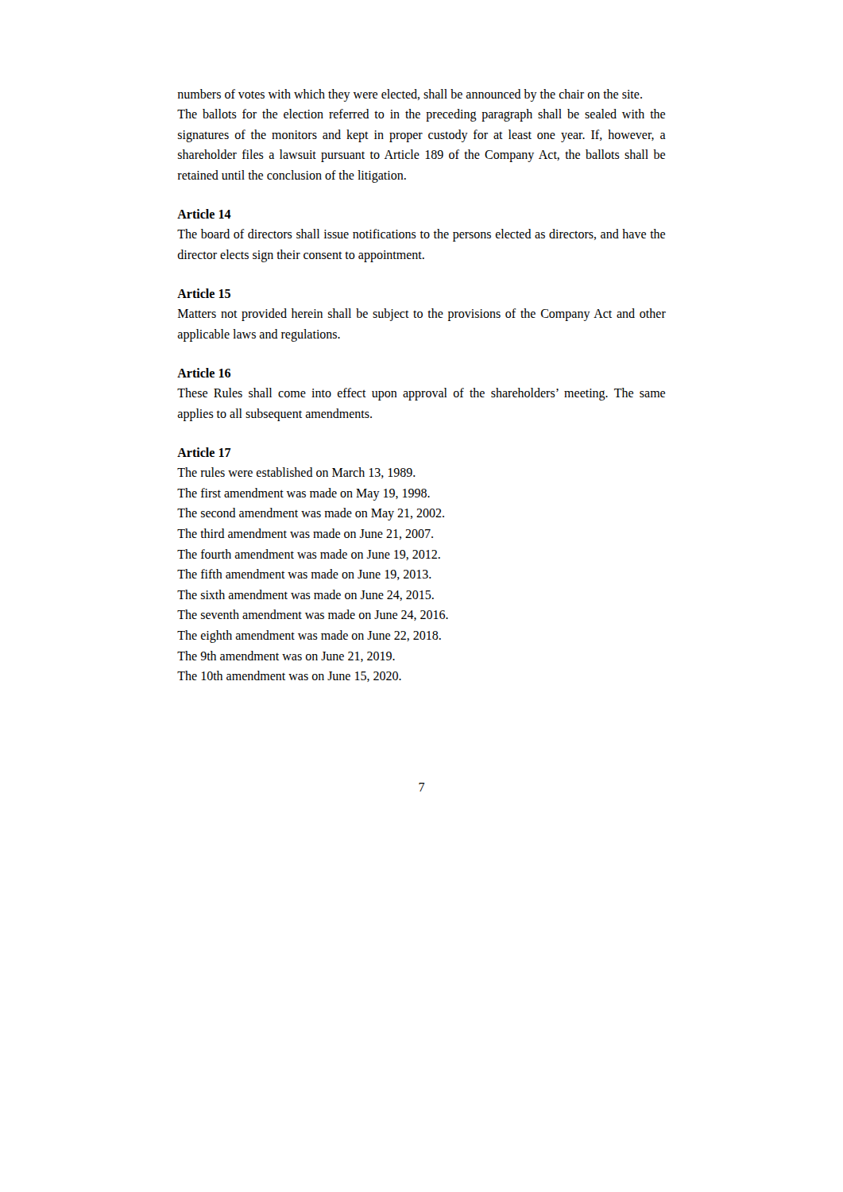numbers of votes with which they were elected, shall be announced by the chair on the site.
The ballots for the election referred to in the preceding paragraph shall be sealed with the signatures of the monitors and kept in proper custody for at least one year. If, however, a shareholder files a lawsuit pursuant to Article 189 of the Company Act, the ballots shall be retained until the conclusion of the litigation.
Article 14
The board of directors shall issue notifications to the persons elected as directors, and have the director elects sign their consent to appointment.
Article 15
Matters not provided herein shall be subject to the provisions of the Company Act and other applicable laws and regulations.
Article 16
These Rules shall come into effect upon approval of the shareholders’ meeting. The same applies to all subsequent amendments.
Article 17
The rules were established on March 13, 1989.
The first amendment was made on May 19, 1998.
The second amendment was made on May 21, 2002.
The third amendment was made on June 21, 2007.
The fourth amendment was made on June 19, 2012.
The fifth amendment was made on June 19, 2013.
The sixth amendment was made on June 24, 2015.
The seventh amendment was made on June 24, 2016.
The eighth amendment was made on June 22, 2018.
The 9th amendment was on June 21, 2019.
The 10th amendment was on June 15, 2020.
7